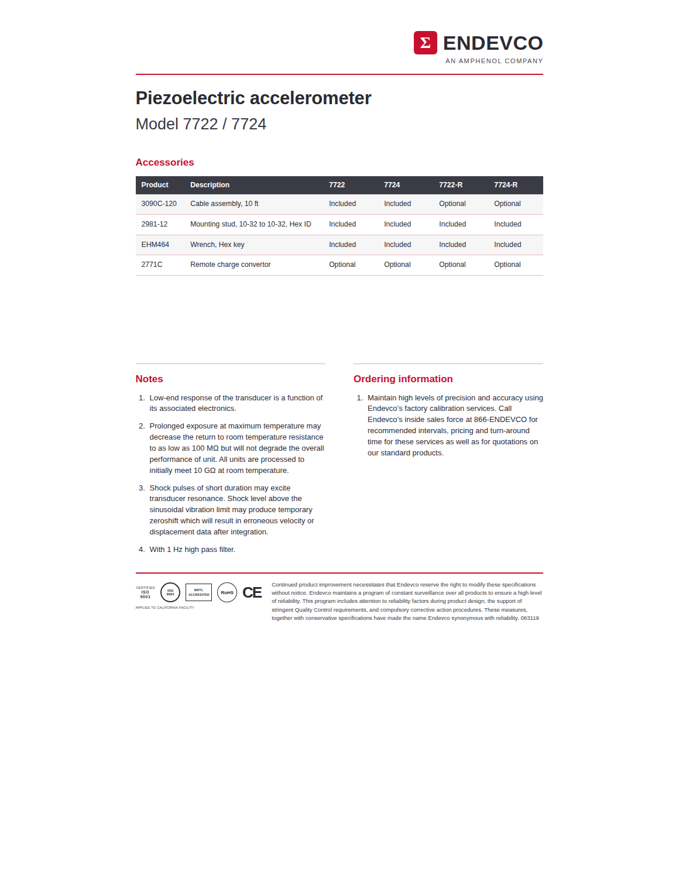ENDEVCO
AN AMPHENOL COMPANY
Piezoelectric accelerometer
Model 7722 / 7724
Accessories
| Product | Description | 7722 | 7724 | 7722-R | 7724-R |
| --- | --- | --- | --- | --- | --- |
| 3090C-120 | Cable assembly, 10 ft | Included | Included | Optional | Optional |
| 2981-12 | Mounting stud, 10-32 to 10-32, Hex ID | Included | Included | Included | Included |
| EHM464 | Wrench, Hex key | Included | Included | Included | Included |
| 2771C | Remote charge convertor | Optional | Optional | Optional | Optional |
Notes
Low-end response of the transducer is a function of its associated electronics.
Prolonged exposure at maximum temperature may decrease the return to room temperature resistance to as low as 100 MΩ but will not degrade the overall performance of unit. All units are processed to initially meet 10 GΩ at room temperature.
Shock pulses of short duration may excite transducer resonance. Shock level above the sinusoidal vibration limit may produce temporary zeroshift which will result in erroneous velocity or displacement data after integration.
With 1 Hz high pass filter.
Ordering information
Maintain high levels of precision and accuracy using Endevco’s factory calibration services. Call Endevco’s inside sales force at 866-ENDEVCO for recommended intervals, pricing and turn-around time for these services as well as for quotations on our standard products.
CERTIFIED
ISO 9001
ISO
9001
NRTL
ACCREDITED
RoHS
CE
APPLIES TO CALIFORNIA FACILITY
Continued product improvement necessitates that Endevco reserve the right to modify these specifications without notice. Endevco maintains a program of constant surveillance over all products to ensure a high level of reliability. This program includes attention to reliability factors during product design, the support of stringent Quality Control requirements, and compulsory corrective action procedures. These measures, together with conservative specifications have made the name Endevco synonymous with reliability. 083119